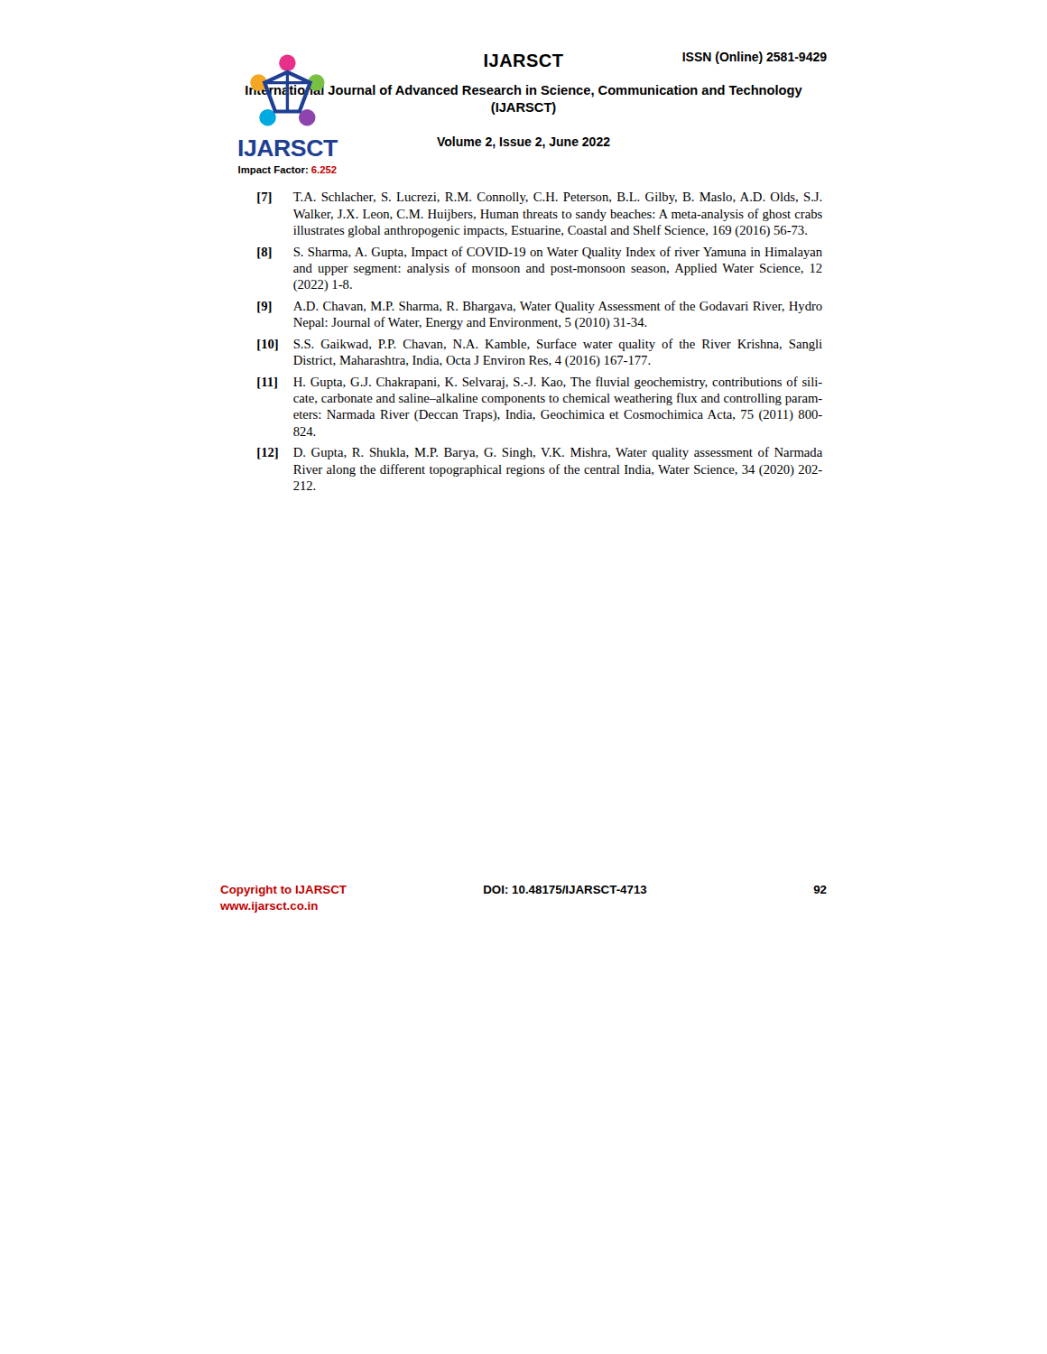IJARSCT
Impact Factor: 6.252
ISSN (Online) 2581-9429
IJARSCT
International Journal of Advanced Research in Science, Communication and Technology (IJARSCT)
Volume 2, Issue 2, June 2022
[7]
T.A. Schlacher, S. Lucrezi, R.M. Connolly, C.H. Peterson, B.L. Gilby, B. Maslo, A.D. Olds, S.J. Walker, J.X. Leon, C.M. Huijbers, Human threats to sandy beaches: A meta-analysis of ghost crabs illustrates global anthropogenic impacts, Estuarine, Coastal and Shelf Science, 169 (2016) 56-73.
[8]
S. Sharma, A. Gupta, Impact of COVID-19 on Water Quality Index of river Yamuna in Himalayan and upper segment: analysis of monsoon and post-monsoon season, Applied Water Science, 12 (2022) 1-8.
[9]
A.D. Chavan, M.P. Sharma, R. Bhargava, Water Quality Assessment of the Godavari River, Hydro Nepal: Journal of Water, Energy and Environment, 5 (2010) 31-34.
[10]
S.S. Gaikwad, P.P. Chavan, N.A. Kamble, Surface water quality of the River Krishna, Sangli District, Maharashtra, India, Octa J Environ Res, 4 (2016) 167-177.
[11]
H. Gupta, G.J. Chakrapani, K. Selvaraj, S.-J. Kao, The fluvial geochemistry, contributions of silicate, carbonate and saline–alkaline components to chemical weathering flux and controlling parameters: Narmada River (Deccan Traps), India, Geochimica et Cosmochimica Acta, 75 (2011) 800-824.
[12]
D. Gupta, R. Shukla, M.P. Barya, G. Singh, V.K. Mishra, Water quality assessment of Narmada River along the different topographical regions of the central India, Water Science, 34 (2020) 202-212.
Copyright to IJARSCT
www.ijarsct.co.in
DOI: 10.48175/IJARSCT-4713
92